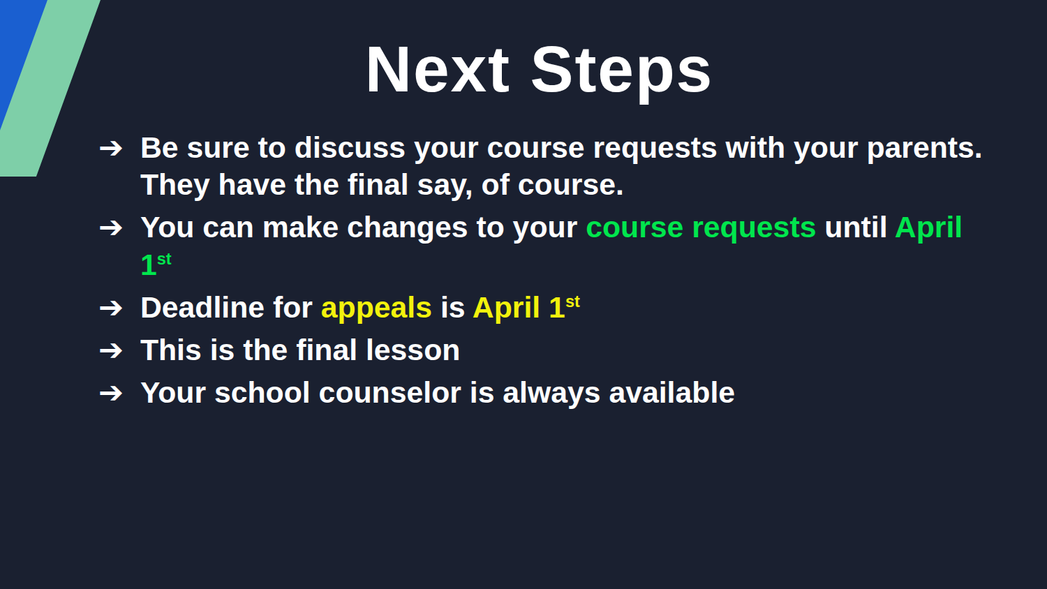Next Steps
➔ Be sure to discuss your course requests with your parents. They have the final say, of course.
➔ You can make changes to your course requests until April 1st
➔ Deadline for appeals is April 1st
➔ This is the final lesson
➔ Your school counselor is always available